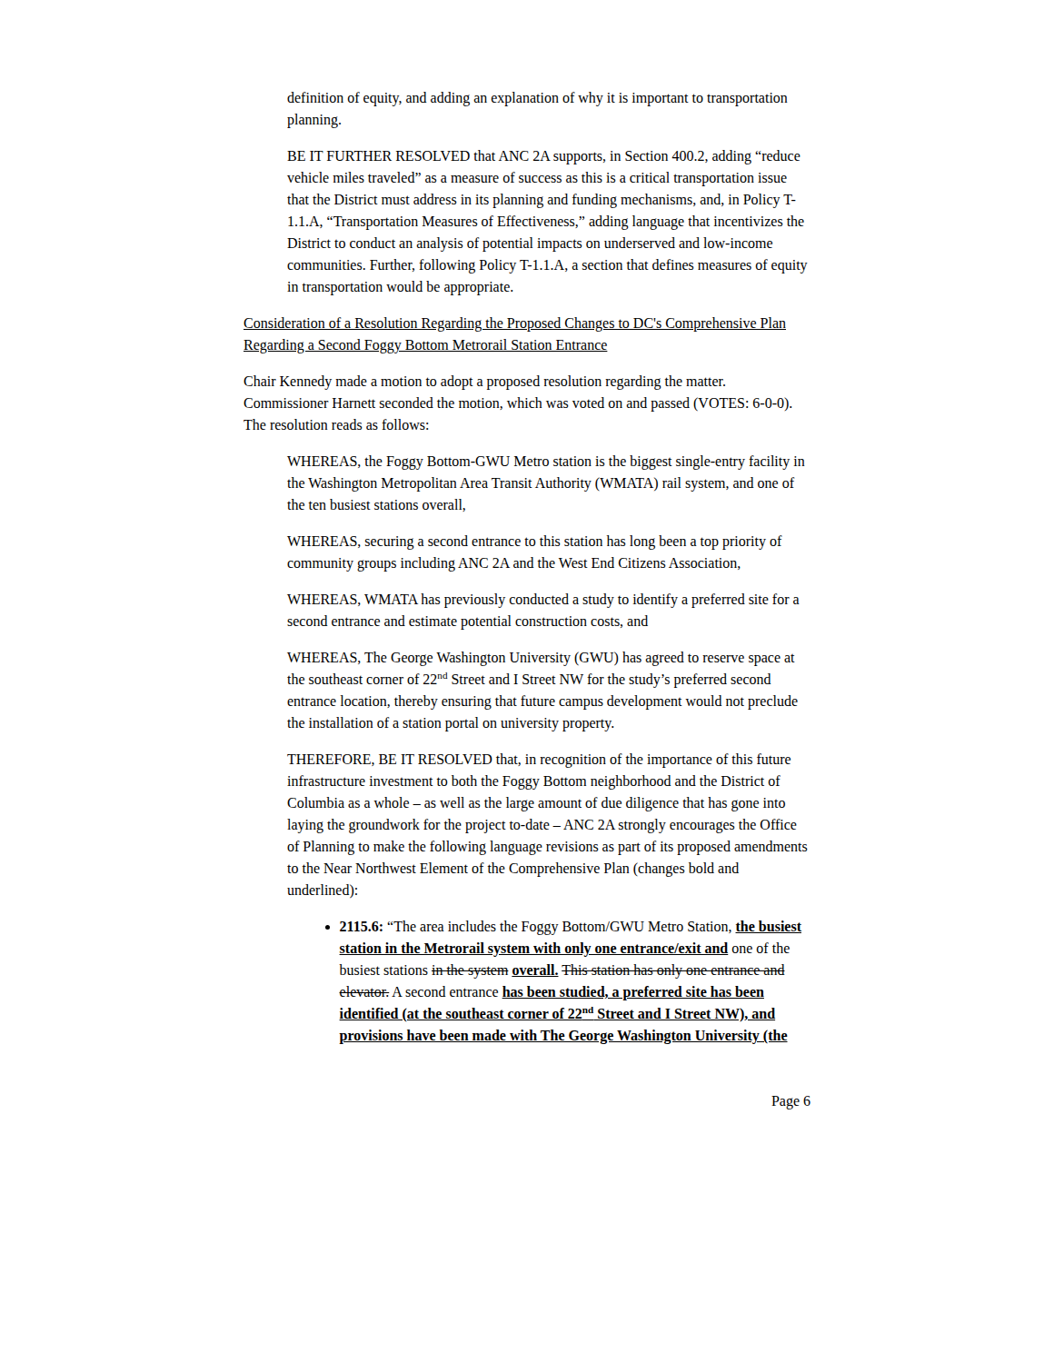definition of equity, and adding an explanation of why it is important to transportation planning.
BE IT FURTHER RESOLVED that ANC 2A supports, in Section 400.2, adding “reduce vehicle miles traveled” as a measure of success as this is a critical transportation issue that the District must address in its planning and funding mechanisms, and, in Policy T-1.1.A, “Transportation Measures of Effectiveness,” adding language that incentivizes the District to conduct an analysis of potential impacts on underserved and low-income communities. Further, following Policy T-1.1.A, a section that defines measures of equity in transportation would be appropriate.
Consideration of a Resolution Regarding the Proposed Changes to DC's Comprehensive Plan Regarding a Second Foggy Bottom Metrorail Station Entrance
Chair Kennedy made a motion to adopt a proposed resolution regarding the matter. Commissioner Harnett seconded the motion, which was voted on and passed (VOTES: 6-0-0). The resolution reads as follows:
WHEREAS, the Foggy Bottom-GWU Metro station is the biggest single-entry facility in the Washington Metropolitan Area Transit Authority (WMATA) rail system, and one of the ten busiest stations overall,
WHEREAS, securing a second entrance to this station has long been a top priority of community groups including ANC 2A and the West End Citizens Association,
WHEREAS, WMATA has previously conducted a study to identify a preferred site for a second entrance and estimate potential construction costs, and
WHEREAS, The George Washington University (GWU) has agreed to reserve space at the southeast corner of 22nd Street and I Street NW for the study’s preferred second entrance location, thereby ensuring that future campus development would not preclude the installation of a station portal on university property.
THEREFORE, BE IT RESOLVED that, in recognition of the importance of this future infrastructure investment to both the Foggy Bottom neighborhood and the District of Columbia as a whole – as well as the large amount of due diligence that has gone into laying the groundwork for the project to-date – ANC 2A strongly encourages the Office of Planning to make the following language revisions as part of its proposed amendments to the Near Northwest Element of the Comprehensive Plan (changes bold and underlined):
2115.6: “The area includes the Foggy Bottom/GWU Metro Station, the busiest station in the Metrorail system with only one entrance/exit and one of the busiest stations in the system overall. This station has only one entrance and elevator. A second entrance has been studied, a preferred site has been identified (at the southeast corner of 22nd Street and I Street NW), and provisions have been made with The George Washington University (the
Page 6